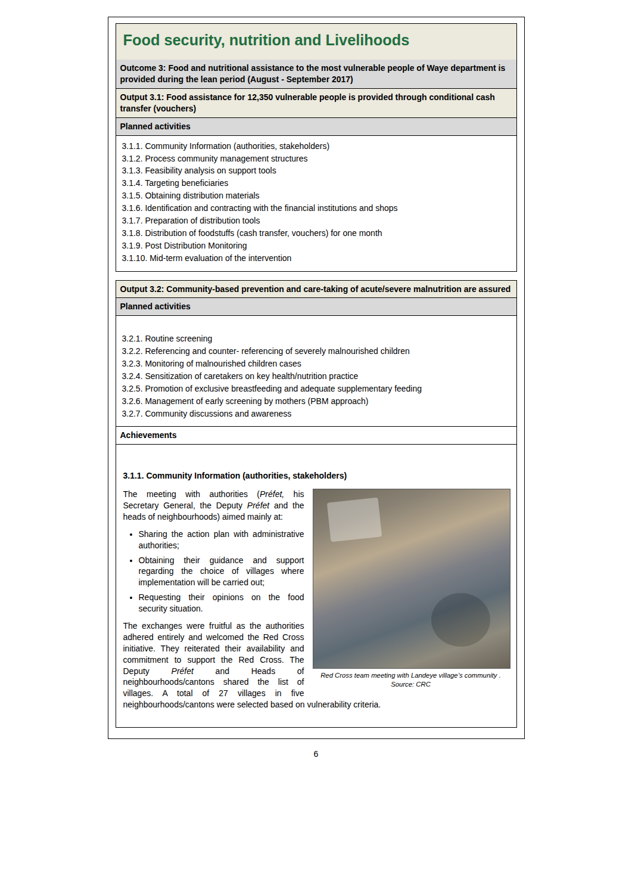Food security, nutrition and Livelihoods
Outcome 3: Food and nutritional assistance to the most vulnerable people of Waye department is provided during the lean period (August - September 2017)
Output 3.1: Food assistance for 12,350 vulnerable people is provided through conditional cash transfer (vouchers)
Planned activities
3.1.1. Community Information (authorities, stakeholders)
3.1.2. Process community management structures
3.1.3. Feasibility analysis on support tools
3.1.4. Targeting beneficiaries
3.1.5. Obtaining distribution materials
3.1.6. Identification and contracting with the financial institutions and shops
3.1.7. Preparation of distribution tools
3.1.8. Distribution of foodstuffs (cash transfer, vouchers) for one month
3.1.9. Post Distribution Monitoring
3.1.10. Mid-term evaluation of the intervention
Output 3.2: Community-based prevention and care-taking of acute/severe malnutrition are assured
Planned activities
3.2.1. Routine screening
3.2.2. Referencing and counter- referencing of severely malnourished children
3.2.3. Monitoring of malnourished children cases
3.2.4. Sensitization of caretakers on key health/nutrition practice
3.2.5. Promotion of exclusive breastfeeding and adequate supplementary feeding
3.2.6. Management of early screening by mothers (PBM approach)
3.2.7. Community discussions and awareness
Achievements
3.1.1. Community Information (authorities, stakeholders)
Red Cross team meeting with Landeye village’s community . Source: CRC
The meeting with authorities (Préfet, his Secretary General, the Deputy Préfet and the heads of neighbourhoods) aimed mainly at:
Sharing the action plan with administrative authorities;
Obtaining their guidance and support regarding the choice of villages where implementation will be carried out;
Requesting their opinions on the food security situation.
The exchanges were fruitful as the authorities adhered entirely and welcomed the Red Cross initiative. They reiterated their availability and commitment to support the Red Cross. The Deputy Préfet and Heads of neighbourhoods/cantons shared the list of villages. A total of 27 villages in five neighbourhoods/cantons were selected based on vulnerability criteria.
6